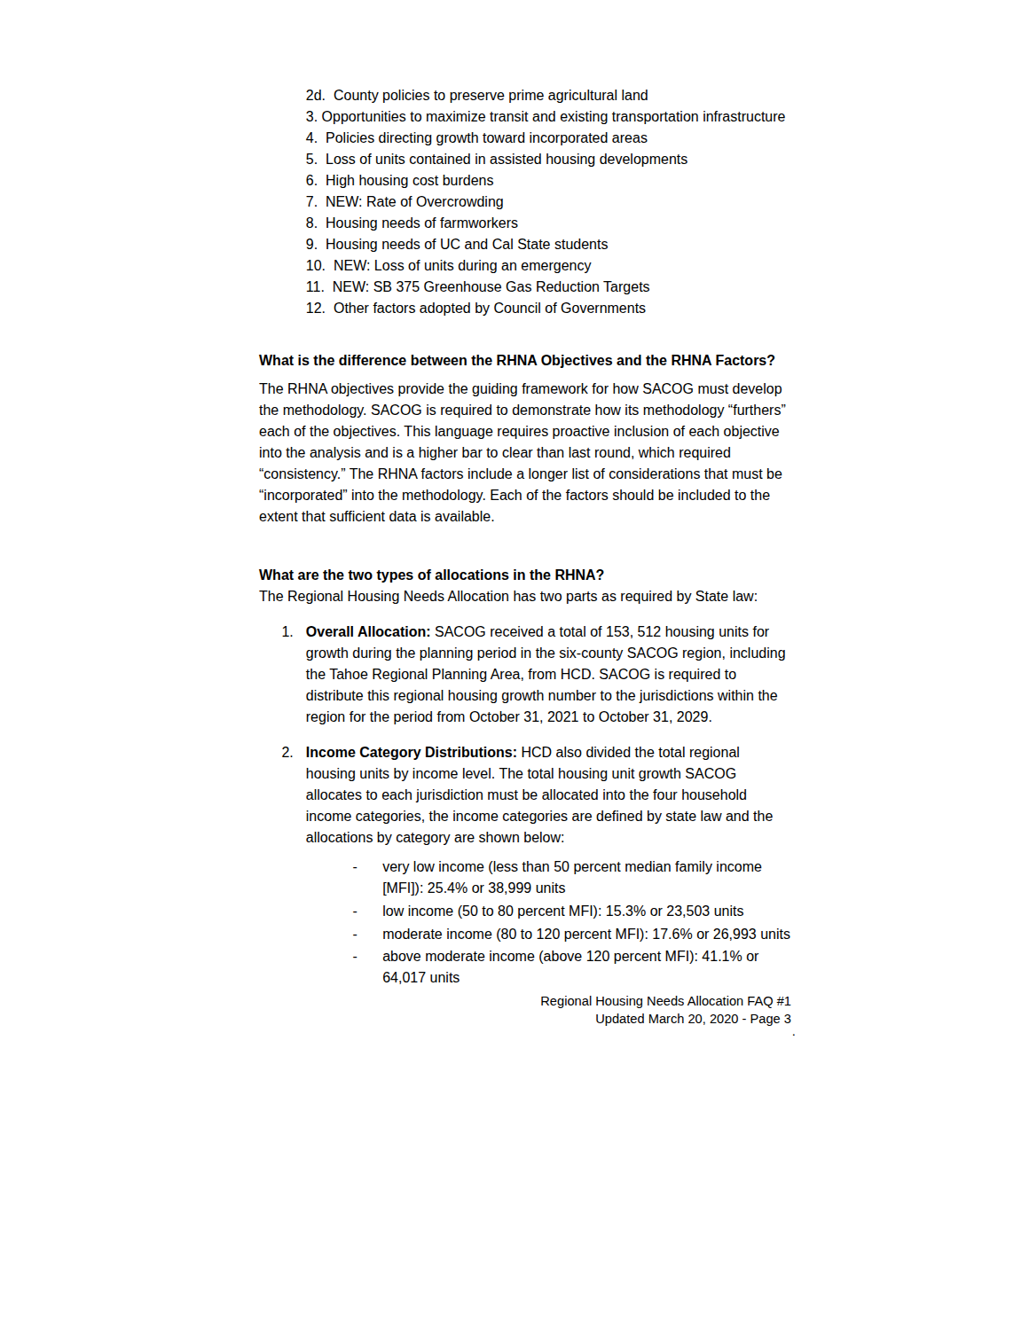2d. County policies to preserve prime agricultural land
3. Opportunities to maximize transit and existing transportation infrastructure
4. Policies directing growth toward incorporated areas
5. Loss of units contained in assisted housing developments
6. High housing cost burdens
7. NEW: Rate of Overcrowding
8. Housing needs of farmworkers
9. Housing needs of UC and Cal State students
10. NEW: Loss of units during an emergency
11. NEW: SB 375 Greenhouse Gas Reduction Targets
12. Other factors adopted by Council of Governments
What is the difference between the RHNA Objectives and the RHNA Factors?
The RHNA objectives provide the guiding framework for how SACOG must develop the methodology. SACOG is required to demonstrate how its methodology “furthers” each of the objectives. This language requires proactive inclusion of each objective into the analysis and is a higher bar to clear than last round, which required “consistency.” The RHNA factors include a longer list of considerations that must be “incorporated” into the methodology. Each of the factors should be included to the extent that sufficient data is available.
What are the two types of allocations in the RHNA?
The Regional Housing Needs Allocation has two parts as required by State law:
Overall Allocation: SACOG received a total of 153, 512 housing units for growth during the planning period in the six-county SACOG region, including the Tahoe Regional Planning Area, from HCD. SACOG is required to distribute this regional housing growth number to the jurisdictions within the region for the period from October 31, 2021 to October 31, 2029.
Income Category Distributions: HCD also divided the total regional housing units by income level. The total housing unit growth SACOG allocates to each jurisdiction must be allocated into the four household income categories, the income categories are defined by state law and the allocations by category are shown below:
very low income (less than 50 percent median family income [MFI]): 25.4% or 38,999 units
low income (50 to 80 percent MFI): 15.3% or 23,503 units
moderate income (80 to 120 percent MFI): 17.6% or 26,993 units
above moderate income (above 120 percent MFI): 41.1% or 64,017 units
Regional Housing Needs Allocation FAQ #1
Updated March 20, 2020 - Page 3
.